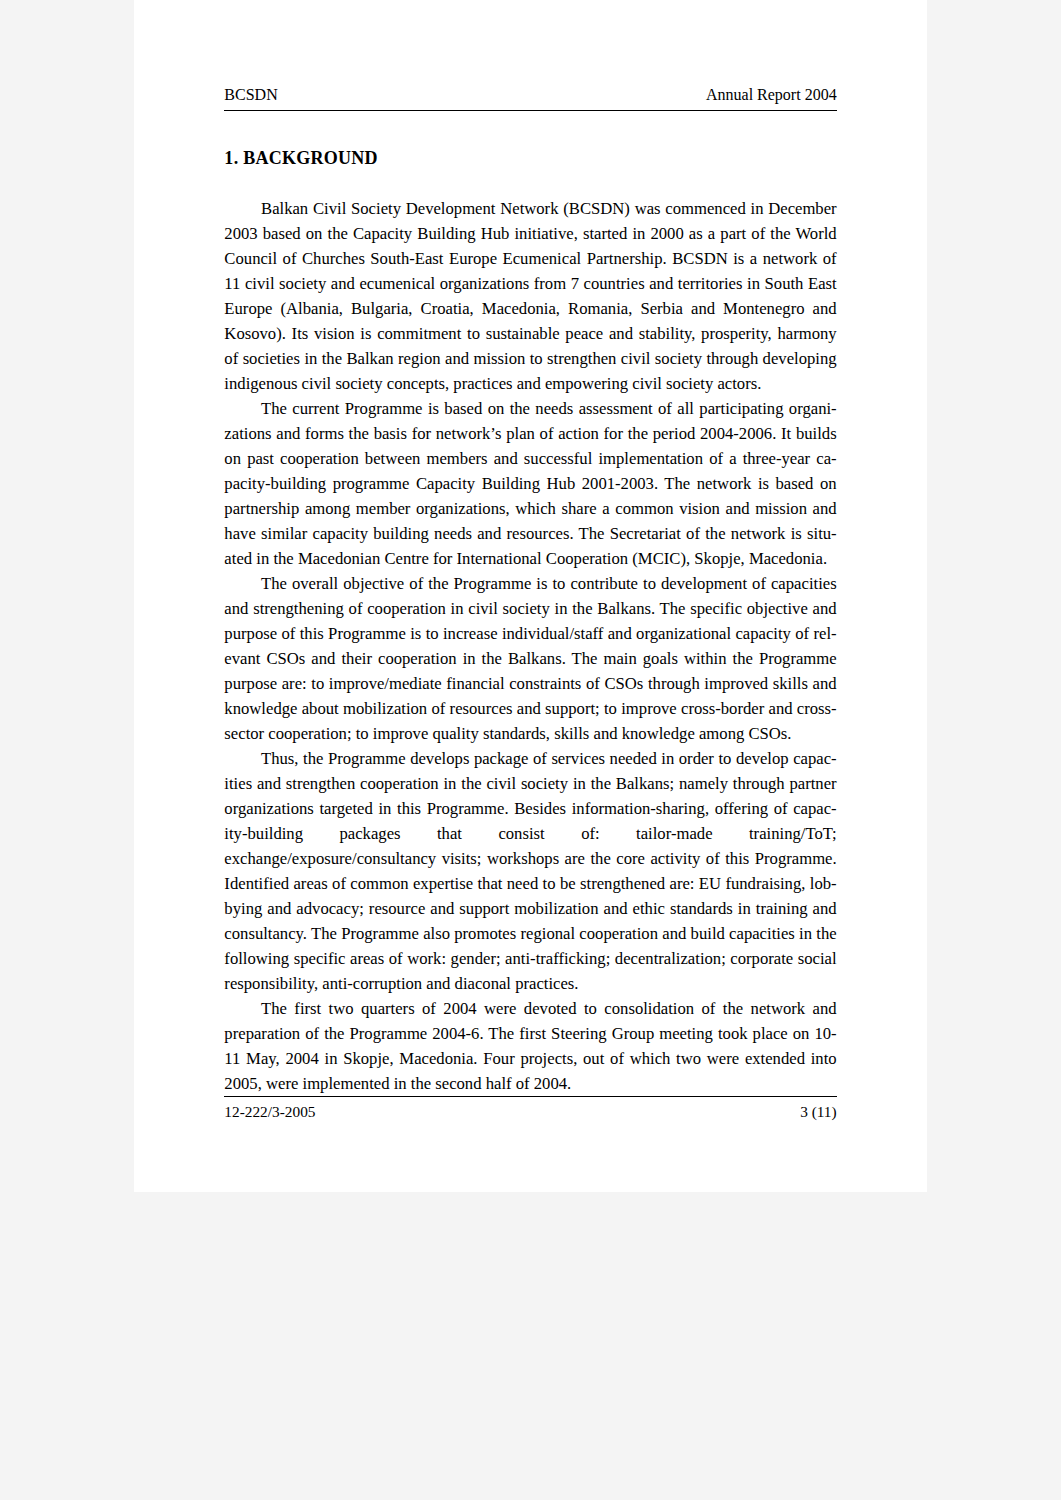BCSDN Annual Report 2004
1. BACKGROUND
Balkan Civil Society Development Network (BCSDN) was commenced in December 2003 based on the Capacity Building Hub initiative, started in 2000 as a part of the World Council of Churches South-East Europe Ecumenical Partnership. BCSDN is a network of 11 civil society and ecumenical organizations from 7 countries and territories in South East Europe (Albania, Bulgaria, Croatia, Macedonia, Romania, Serbia and Montenegro and Kosovo). Its vision is commitment to sustainable peace and stability, prosperity, harmony of societies in the Balkan region and mission to strengthen civil society through developing indigenous civil society concepts, practices and empowering civil society actors.
The current Programme is based on the needs assessment of all participating organizations and forms the basis for network’s plan of action for the period 2004-2006. It builds on past cooperation between members and successful implementation of a three-year capacity-building programme Capacity Building Hub 2001-2003. The network is based on partnership among member organizations, which share a common vision and mission and have similar capacity building needs and resources. The Secretariat of the network is situated in the Macedonian Centre for International Cooperation (MCIC), Skopje, Macedonia.
The overall objective of the Programme is to contribute to development of capacities and strengthening of cooperation in civil society in the Balkans. The specific objective and purpose of this Programme is to increase individual/staff and organizational capacity of relevant CSOs and their cooperation in the Balkans. The main goals within the Programme purpose are: to improve/mediate financial constraints of CSOs through improved skills and knowledge about mobilization of resources and support; to improve cross-border and cross-sector cooperation; to improve quality standards, skills and knowledge among CSOs.
Thus, the Programme develops package of services needed in order to develop capacities and strengthen cooperation in the civil society in the Balkans; namely through partner organizations targeted in this Programme. Besides information-sharing, offering of capacity-building packages that consist of: tailor-made training/ToT; exchange/exposure/consultancy visits; workshops are the core activity of this Programme. Identified areas of common expertise that need to be strengthened are: EU fundraising, lobbying and advocacy; resource and support mobilization and ethic standards in training and consultancy. The Programme also promotes regional cooperation and build capacities in the following specific areas of work: gender; anti-trafficking; decentralization; corporate social responsibility, anti-corruption and diaconal practices.
The first two quarters of 2004 were devoted to consolidation of the network and preparation of the Programme 2004-6. The first Steering Group meeting took place on 10-11 May, 2004 in Skopje, Macedonia. Four projects, out of which two were extended into 2005, were implemented in the second half of 2004.
12-222/3-2005 3 (11)